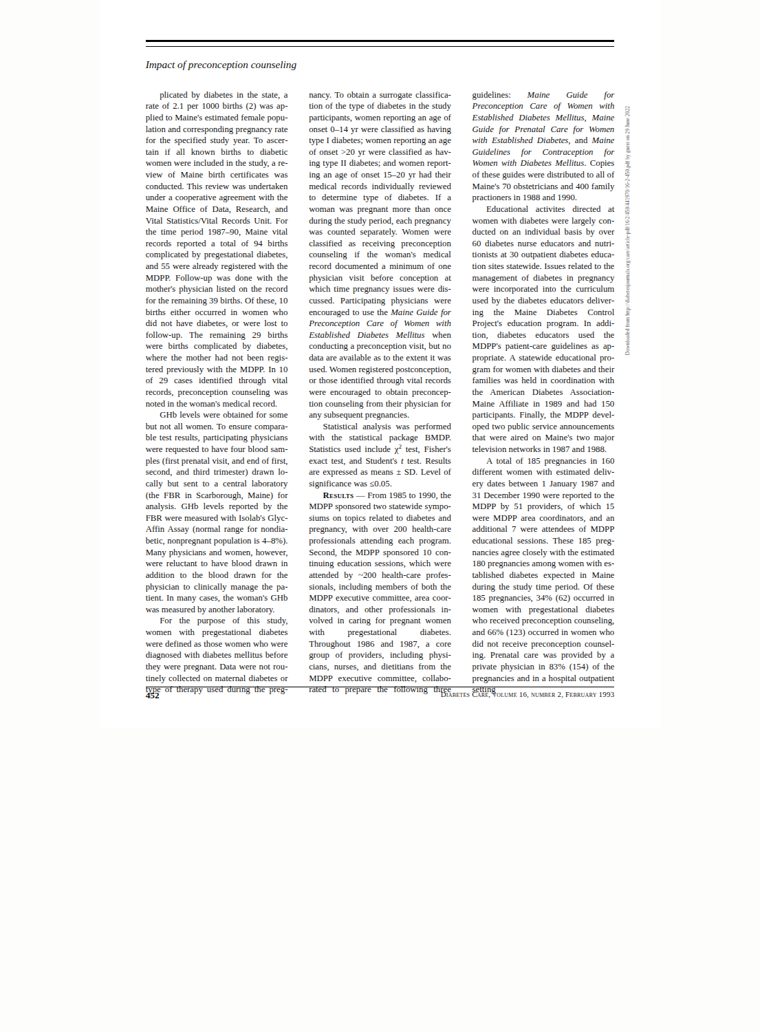Impact of preconception counseling
Downloaded from http://diabetesjournals.org/care/article-pdf/16/2/450/441970/16-2-450.pdf by guest on 29 June 2022
plicated by diabetes in the state, a rate of 2.1 per 1000 births (2) was applied to Maine's estimated female population and corresponding pregnancy rate for the specified study year. To ascertain if all known births to diabetic women were included in the study, a review of Maine birth certificates was conducted. This review was undertaken under a cooperative agreement with the Maine Office of Data, Research, and Vital Statistics/Vital Records Unit. For the time period 1987–90, Maine vital records reported a total of 94 births complicated by pregestational diabetes, and 55 were already registered with the MDPP. Follow-up was done with the mother's physician listed on the record for the remaining 39 births. Of these, 10 births either occurred in women who did not have diabetes, or were lost to follow-up. The remaining 29 births were births complicated by diabetes, where the mother had not been registered previously with the MDPP. In 10 of 29 cases identified through vital records, preconception counseling was noted in the woman's medical record.
GHb levels were obtained for some but not all women. To ensure comparable test results, participating physicians were requested to have four blood samples (first prenatal visit, and end of first, second, and third trimester) drawn locally but sent to a central laboratory (the FBR in Scarborough, Maine) for analysis. GHb levels reported by the FBR were measured with Isolab's Glyc-Affin Assay (normal range for nondiabetic, nonpregnant population is 4–8%). Many physicians and women, however, were reluctant to have blood drawn in addition to the blood drawn for the physician to clinically manage the patient. In many cases, the woman's GHb was measured by another laboratory.
For the purpose of this study, women with pregestational diabetes were defined as those women who were diagnosed with diabetes mellitus before they were pregnant. Data were not routinely collected on maternal diabetes or type of therapy used during the pregnancy. To obtain a surrogate classification of the type of diabetes in the study participants, women reporting an age of onset 0–14 yr were classified as having type I diabetes; women reporting an age of onset >20 yr were classified as having type II diabetes; and women reporting an age of onset 15–20 yr had their medical records individually reviewed to determine type of diabetes. If a woman was pregnant more than once during the study period, each pregnancy was counted separately. Women were classified as receiving preconception counseling if the woman's medical record documented a minimum of one physician visit before conception at which time pregnancy issues were discussed. Participating physicians were encouraged to use the Maine Guide for Preconception Care of Women with Established Diabetes Mellitus when conducting a preconception visit, but no data are available as to the extent it was used. Women registered postconception, or those identified through vital records were encouraged to obtain preconception counseling from their physician for any subsequent pregnancies.
Statistical analysis was performed with the statistical package BMDP. Statistics used include χ2 test, Fisher's exact test, and Student's t test. Results are expressed as means ± SD. Level of significance was ≤0.05.
Results — From 1985 to 1990, the MDPP sponsored two statewide symposiums on topics related to diabetes and pregnancy, with over 200 health-care professionals attending each program. Second, the MDPP sponsored 10 continuing education sessions, which were attended by ~200 health-care professionals, including members of both the MDPP executive committee, area coordinators, and other professionals involved in caring for pregnant women with pregestational diabetes. Throughout 1986 and 1987, a core group of providers, including physicians, nurses, and dietitians from the MDPP executive committee, collaborated to prepare the following three guidelines: Maine Guide for Preconception Care of Women with Established Diabetes Mellitus, Maine Guide for Prenatal Care for Women with Established Diabetes, and Maine Guidelines for Contraception for Women with Diabetes Mellitus. Copies of these guides were distributed to all of Maine's 70 obstetricians and 400 family practioners in 1988 and 1990.
Educational activites directed at women with diabetes were largely conducted on an individual basis by over 60 diabetes nurse educators and nutritionists at 30 outpatient diabetes education sites statewide. Issues related to the management of diabetes in pregnancy were incorporated into the curriculum used by the diabetes educators delivering the Maine Diabetes Control Project's education program. In addition, diabetes educators used the MDPP's patient-care guidelines as appropriate. A statewide educational program for women with diabetes and their families was held in coordination with the American Diabetes Association-Maine Affiliate in 1989 and had 150 participants. Finally, the MDPP developed two public service announcements that were aired on Maine's two major television networks in 1987 and 1988.
A total of 185 pregnancies in 160 different women with estimated delivery dates between 1 January 1987 and 31 December 1990 were reported to the MDPP by 51 providers, of which 15 were MDPP area coordinators, and an additional 7 were attendees of MDPP educational sessions. These 185 pregnancies agree closely with the estimated 180 pregnancies among women with established diabetes expected in Maine during the study time period. Of these 185 pregnancies, 34% (62) occurred in women with pregestational diabetes who received preconception counseling, and 66% (123) occurred in women who did not receive preconception counseling. Prenatal care was provided by a private physician in 83% (154) of the pregnancies and in a hospital outpatient setting
452
Diabetes Care, volume 16, number 2, February 1993